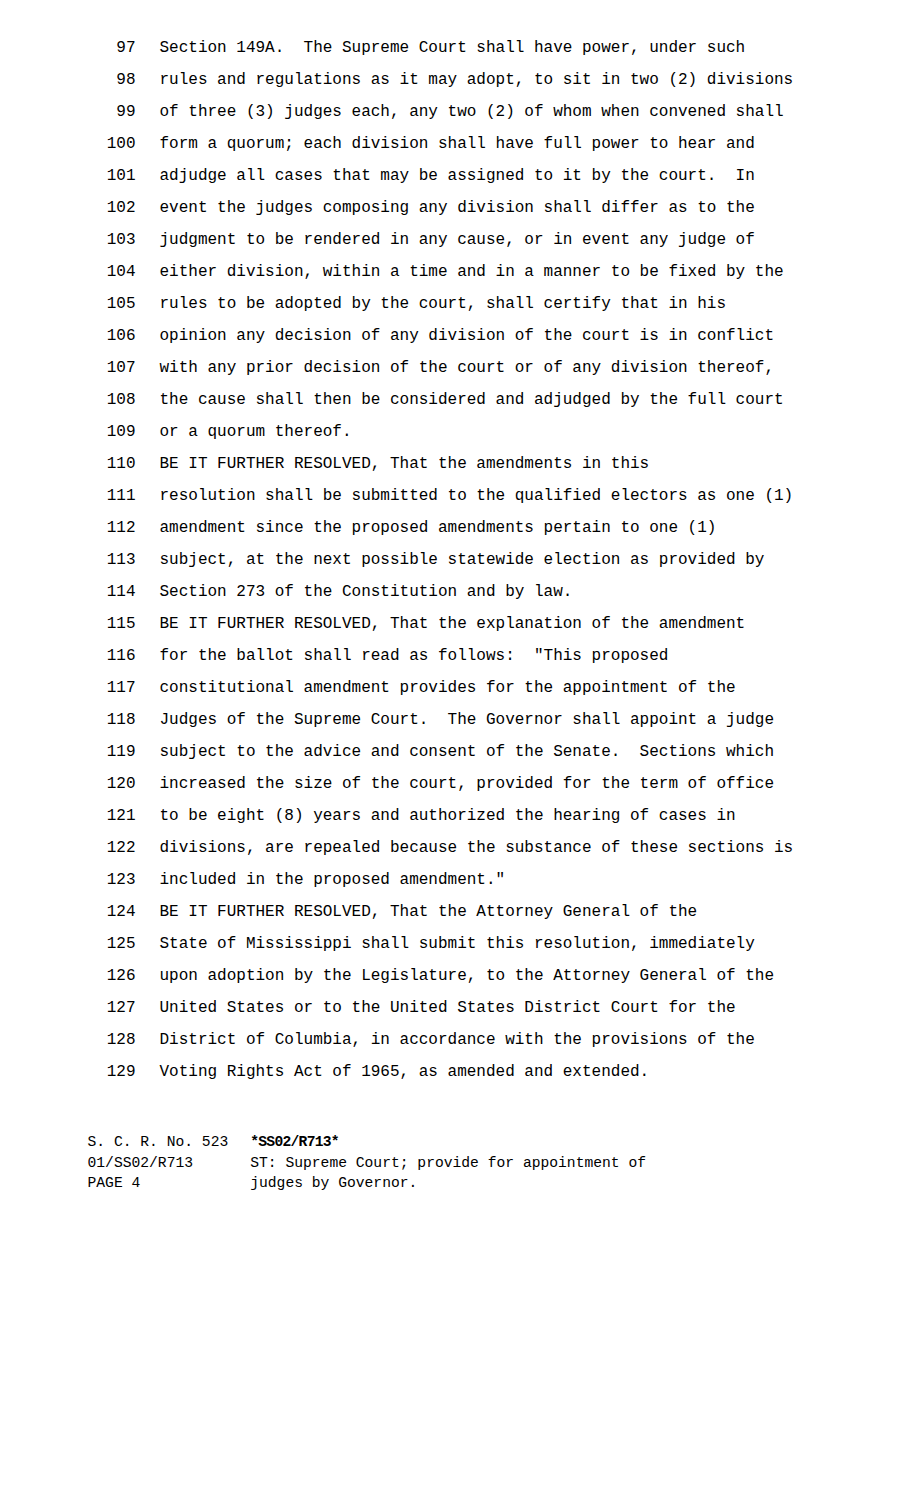Section 149A. The Supreme Court shall have power, under such
rules and regulations as it may adopt, to sit in two (2) divisions
of three (3) judges each, any two (2) of whom when convened shall
form a quorum; each division shall have full power to hear and
adjudge all cases that may be assigned to it by the court. In
event the judges composing any division shall differ as to the
judgment to be rendered in any cause, or in event any judge of
either division, within a time and in a manner to be fixed by the
rules to be adopted by the court, shall certify that in his
opinion any decision of any division of the court is in conflict
with any prior decision of the court or of any division thereof,
the cause shall then be considered and adjudged by the full court
or a quorum thereof.
BE IT FURTHER RESOLVED, That the amendments in this
resolution shall be submitted to the qualified electors as one (1)
amendment since the proposed amendments pertain to one (1)
subject, at the next possible statewide election as provided by
Section 273 of the Constitution and by law.
BE IT FURTHER RESOLVED, That the explanation of the amendment
for the ballot shall read as follows: "This proposed
constitutional amendment provides for the appointment of the
Judges of the Supreme Court. The Governor shall appoint a judge
subject to the advice and consent of the Senate. Sections which
increased the size of the court, provided for the term of office
to be eight (8) years and authorized the hearing of cases in
divisions, are repealed because the substance of these sections is
included in the proposed amendment."
BE IT FURTHER RESOLVED, That the Attorney General of the
State of Mississippi shall submit this resolution, immediately
upon adoption by the Legislature, to the Attorney General of the
United States or to the United States District Court for the
District of Columbia, in accordance with the provisions of the
Voting Rights Act of 1965, as amended and extended.
S. C. R. No. 523
01/SS02/R713
PAGE 4
*SS02/R713*
ST: Supreme Court; provide for appointment of judges by Governor.